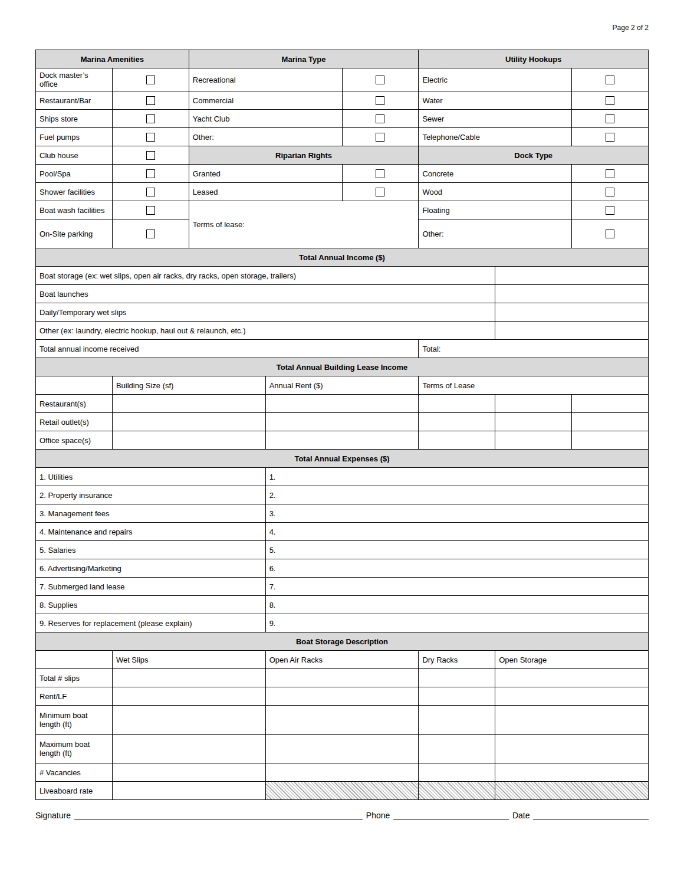Page 2 of 2
| Marina Amenities | Marina Type | Utility Hookups |
| Dock master’s office | | Recreational | | Electric | |
| Restaurant/Bar | | Commercial | | Water | |
| Ships store | | Yacht Club | | Sewer | |
| Fuel pumps | | Other: | | Telephone/Cable | |
| Club house | | Riparian Rights | Dock Type |
| Pool/Spa | | Granted | | Concrete | |
| Shower facilities | | Leased | | Wood | |
| Boat wash facilities | | Terms of lease: | Floating | |
| On-Site parking | | Other: | |
| Total Annual Income ($) |
| Boat storage (ex: wet slips, open air racks, dry racks, open storage, trailers) | |
| Boat launches | |
| Daily/Temporary wet slips | |
| Other (ex: laundry, electric hookup, haul out & relaunch, etc.) | |
| Total annual income received | Total: |
| Total Annual Building Lease Income |
| | Building Size (sf) | Annual Rent ($) | Terms of Lease |
| Restaurant(s) | | | | | |
| Retail outlet(s) | | | | | |
| Office space(s) | | | | | |
| Total Annual Expenses ($) |
| 1. Utilities | 1. |
| 2. Property insurance | 2. |
| 3. Management fees | 3. |
| 4. Maintenance and repairs | 4. |
| 5. Salaries | 5. |
| 6. Advertising/Marketing | 6. |
| 7. Submerged land lease | 7. |
| 8. Supplies | 8. |
| 9. Reserves for replacement (please explain) | 9. |
| Boat Storage Description |
| | Wet Slips | Open Air Racks | Dry Racks | Open Storage |
| Total # slips | | | | |
| Rent/LF | | | | |
| Minimum boat length (ft) | | | | |
| Maximum boat length (ft) | | | | |
| # Vacancies | | | | |
| Liveaboard rate | | | | |
Signature Phone Date